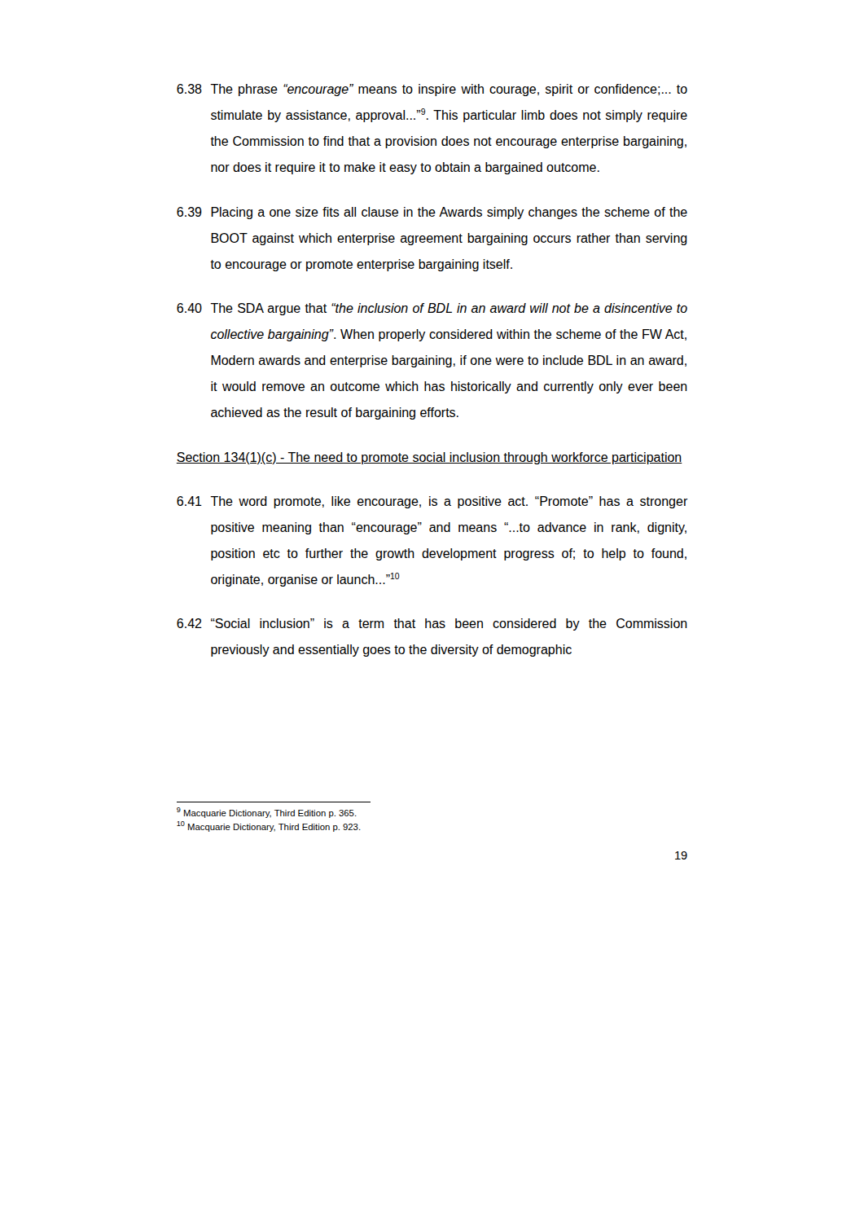6.38 The phrase “encourage” means to inspire with courage, spirit or confidence;... to stimulate by assistance, approval...”9. This particular limb does not simply require the Commission to find that a provision does not encourage enterprise bargaining, nor does it require it to make it easy to obtain a bargained outcome.
6.39 Placing a one size fits all clause in the Awards simply changes the scheme of the BOOT against which enterprise agreement bargaining occurs rather than serving to encourage or promote enterprise bargaining itself.
6.40 The SDA argue that “the inclusion of BDL in an award will not be a disincentive to collective bargaining”. When properly considered within the scheme of the FW Act, Modern awards and enterprise bargaining, if one were to include BDL in an award, it would remove an outcome which has historically and currently only ever been achieved as the result of bargaining efforts.
Section 134(1)(c) - The need to promote social inclusion through workforce participation
6.41 The word promote, like encourage, is a positive act. “Promote” has a stronger positive meaning than “encourage” and means “...to advance in rank, dignity, position etc to further the growth development progress of; to help to found, originate, organise or launch...”10
6.42“Social inclusion” is a term that has been considered by the Commission previously and essentially goes to the diversity of demographic
9 Macquarie Dictionary, Third Edition p. 365.
10 Macquarie Dictionary, Third Edition p. 923.
19